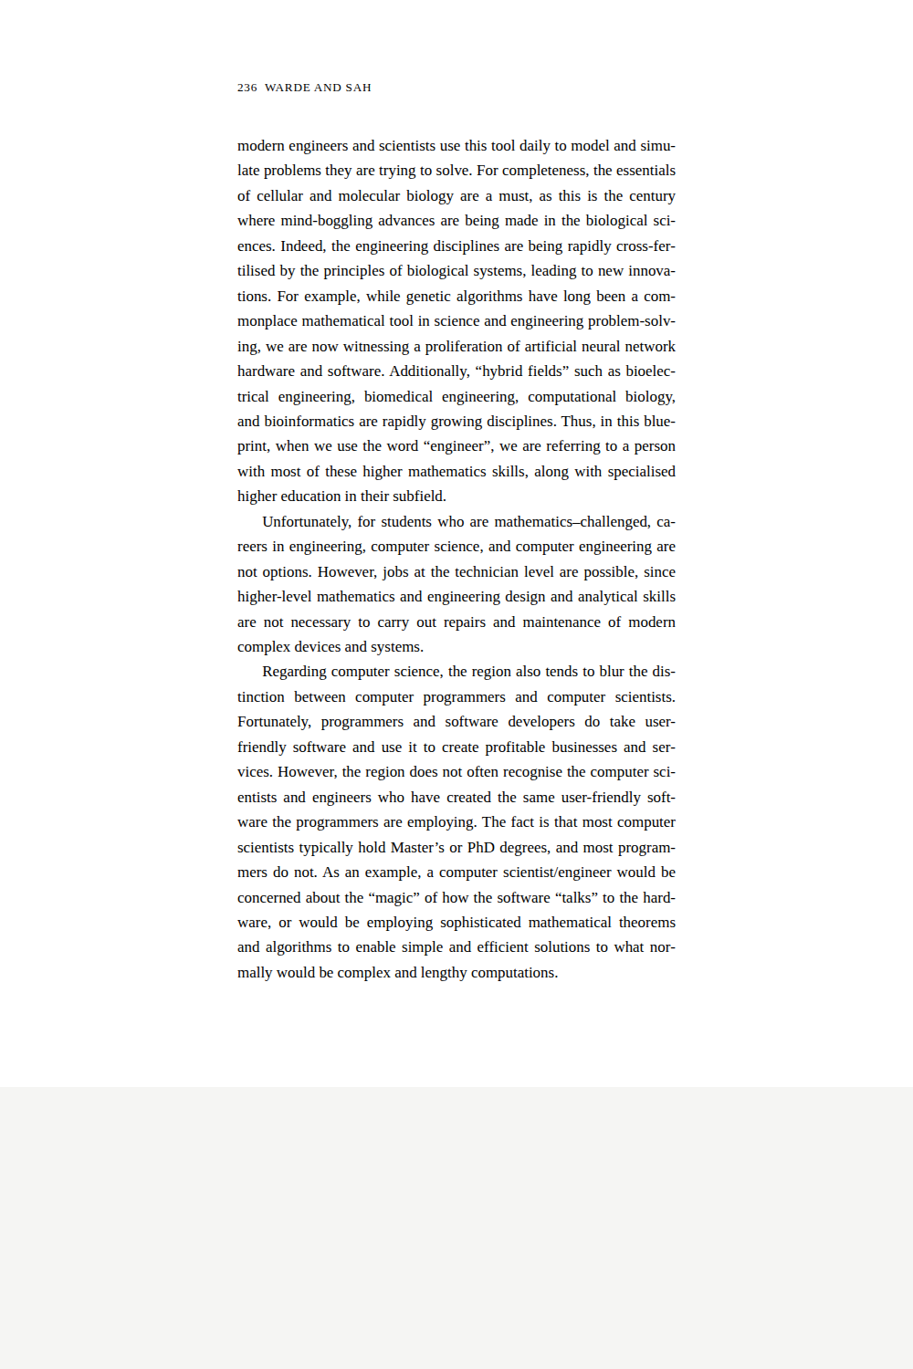236 Warde and Sah
modern engineers and scientists use this tool daily to model and simulate problems they are trying to solve. For completeness, the essentials of cellular and molecular biology are a must, as this is the century where mind-boggling advances are being made in the biological sciences. Indeed, the engineering disciplines are being rapidly cross-fertilised by the principles of biological systems, leading to new innovations. For example, while genetic algorithms have long been a commonplace mathematical tool in science and engineering problem-solving, we are now witnessing a proliferation of artificial neural network hardware and software. Additionally, “hybrid fields” such as bioelectrical engineering, biomedical engineering, computational biology, and bioinformatics are rapidly growing disciplines. Thus, in this blueprint, when we use the word “engineer”, we are referring to a person with most of these higher mathematics skills, along with specialised higher education in their subfield.
Unfortunately, for students who are mathematics–challenged, careers in engineering, computer science, and computer engineering are not options. However, jobs at the technician level are possible, since higher-level mathematics and engineering design and analytical skills are not necessary to carry out repairs and maintenance of modern complex devices and systems.
Regarding computer science, the region also tends to blur the distinction between computer programmers and computer scientists. Fortunately, programmers and software developers do take user-friendly software and use it to create profitable businesses and services. However, the region does not often recognise the computer scientists and engineers who have created the same user-friendly software the programmers are employing. The fact is that most computer scientists typically hold Master’s or PhD degrees, and most programmers do not. As an example, a computer scientist/engineer would be concerned about the “magic” of how the software “talks” to the hardware, or would be employing sophisticated mathematical theorems and algorithms to enable simple and efficient solutions to what normally would be complex and lengthy computations.